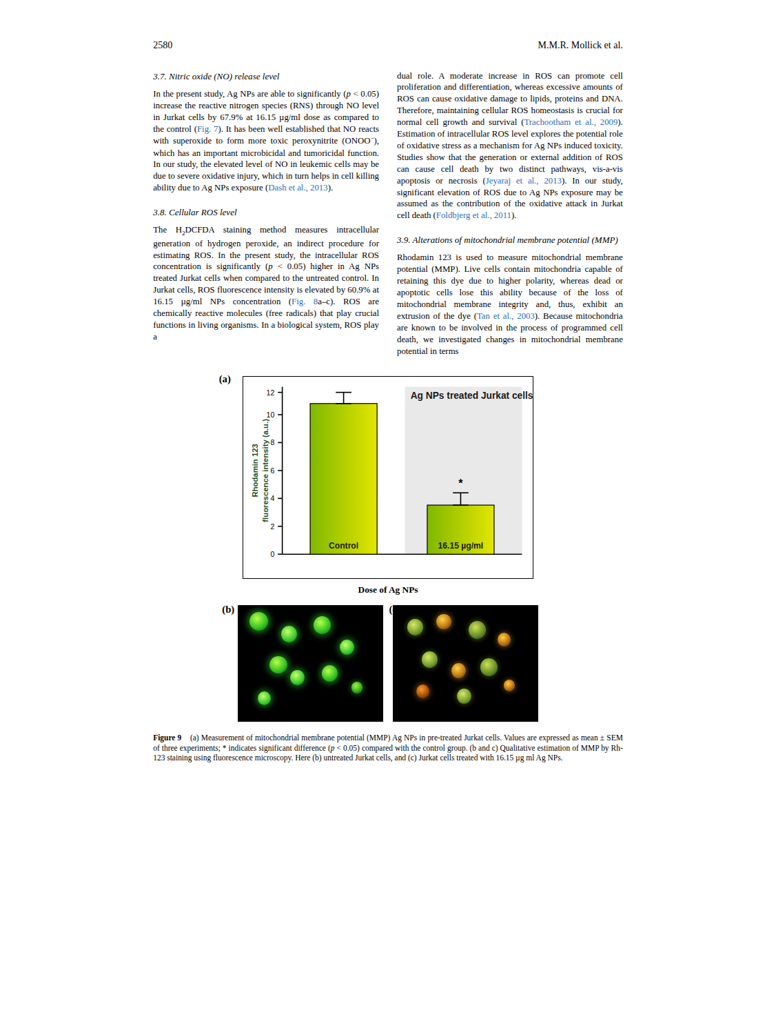2580
M.M.R. Mollick et al.
3.7. Nitric oxide (NO) release level
In the present study, Ag NPs are able to significantly (p < 0.05) increase the reactive nitrogen species (RNS) through NO level in Jurkat cells by 67.9% at 16.15 µg/ml dose as compared to the control (Fig. 7). It has been well established that NO reacts with superoxide to form more toxic peroxynitrite (ONOO−), which has an important microbicidal and tumoricidal function. In our study, the elevated level of NO in leukemic cells may be due to severe oxidative injury, which in turn helps in cell killing ability due to Ag NPs exposure (Dash et al., 2013).
3.8. Cellular ROS level
The H2DCFDA staining method measures intracellular generation of hydrogen peroxide, an indirect procedure for estimating ROS. In the present study, the intracellular ROS concentration is significantly (p < 0.05) higher in Ag NPs treated Jurkat cells when compared to the untreated control. In Jurkat cells, ROS fluorescence intensity is elevated by 60.9% at 16.15 µg/ml NPs concentration (Fig. 8a–c). ROS are chemically reactive molecules (free radicals) that play crucial functions in living organisms. In a biological system, ROS play a
dual role. A moderate increase in ROS can promote cell proliferation and differentiation, whereas excessive amounts of ROS can cause oxidative damage to lipids, proteins and DNA. Therefore, maintaining cellular ROS homeostasis is crucial for normal cell growth and survival (Trachootham et al., 2009). Estimation of intracellular ROS level explores the potential role of oxidative stress as a mechanism for Ag NPs induced toxicity. Studies show that the generation or external addition of ROS can cause cell death by two distinct pathways, vis-a-vis apoptosis or necrosis (Jeyaraj et al., 2013). In our study, significant elevation of ROS due to Ag NPs exposure may be assumed as the contribution of the oxidative attack in Jurkat cell death (Foldbjerg et al., 2011).
3.9. Alterations of mitochondrial membrane potential (MMP)
Rhodamin 123 is used to measure mitochondrial membrane potential (MMP). Live cells contain mitochondria capable of retaining this dye due to higher polarity, whereas dead or apoptotic cells lose this ability because of the loss of mitochondrial membrane integrity and, thus, exhibit an extrusion of the dye (Tan et al., 2003). Because mitochondria are known to be involved in the process of programmed cell death, we investigated changes in mitochondrial membrane potential in terms
(a)
Ag NPs treated Jurkat cells 0 2 4 6 8 10 12 * Control 16.15 µg/ml Rhodamin 123 fluorescence intensity (a.u.)
Dose of Ag NPs
(b)
(c)
Figure 9 (a) Measurement of mitochondrial membrane potential (MMP) Ag NPs in pre-treated Jurkat cells. Values are expressed as mean ± SEM of three experiments; * indicates significant difference (p < 0.05) compared with the control group. (b and c) Qualitative estimation of MMP by Rh-123 staining using fluorescence microscopy. Here (b) untreated Jurkat cells, and (c) Jurkat cells treated with 16.15 µg ml Ag NPs.